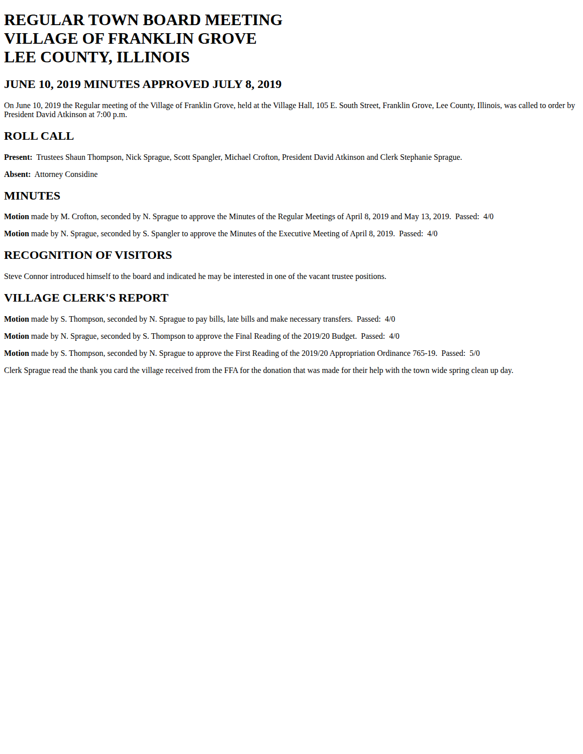REGULAR TOWN BOARD MEETING
VILLAGE OF FRANKLIN GROVE
LEE COUNTY, ILLINOIS
JUNE 10, 2019 MINUTES APPROVED JULY 8, 2019
On June 10, 2019 the Regular meeting of the Village of Franklin Grove, held at the Village Hall, 105 E. South Street, Franklin Grove, Lee County, Illinois, was called to order by President David Atkinson at 7:00 p.m.
ROLL CALL
Present: Trustees Shaun Thompson, Nick Sprague, Scott Spangler, Michael Crofton, President David Atkinson and Clerk Stephanie Sprague.
Absent: Attorney Considine
MINUTES
Motion made by M. Crofton, seconded by N. Sprague to approve the Minutes of the Regular Meetings of April 8, 2019 and May 13, 2019. Passed: 4/0
Motion made by N. Sprague, seconded by S. Spangler to approve the Minutes of the Executive Meeting of April 8, 2019. Passed: 4/0
RECOGNITION OF VISITORS
Steve Connor introduced himself to the board and indicated he may be interested in one of the vacant trustee positions.
VILLAGE CLERK'S REPORT
Motion made by S. Thompson, seconded by N. Sprague to pay bills, late bills and make necessary transfers. Passed: 4/0
Motion made by N. Sprague, seconded by S. Thompson to approve the Final Reading of the 2019/20 Budget. Passed: 4/0
Motion made by S. Thompson, seconded by N. Sprague to approve the First Reading of the 2019/20 Appropriation Ordinance 765-19. Passed: 5/0
Clerk Sprague read the thank you card the village received from the FFA for the donation that was made for their help with the town wide spring clean up day.